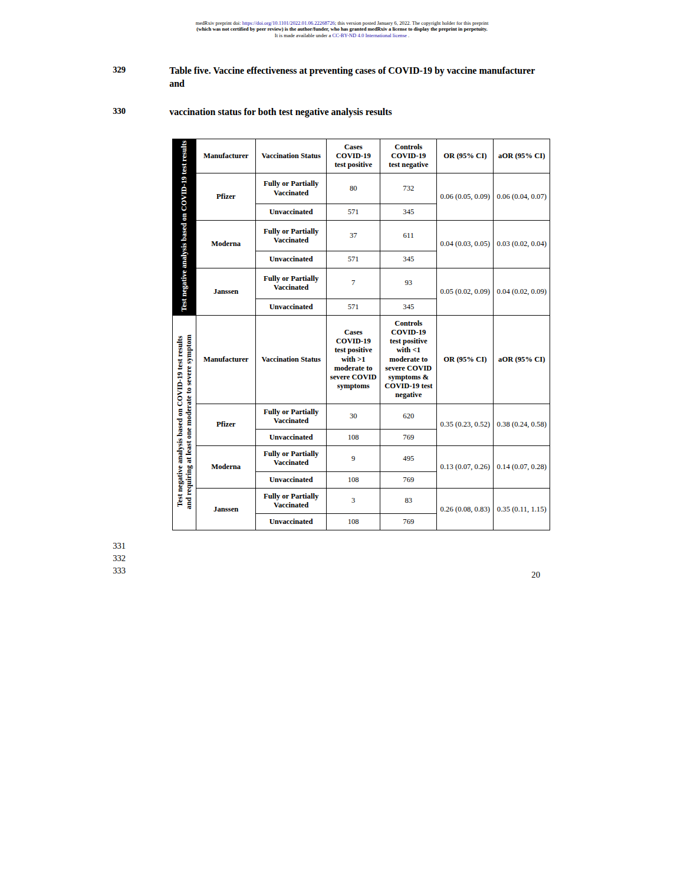medRxiv preprint doi: https://doi.org/10.1101/2022.01.06.22268726; this version posted January 6, 2022. The copyright holder for this preprint
(which was not certified by peer review) is the author/funder, who has granted medRxiv a license to display the preprint in perpetuity.
It is made available under a CC-BY-ND 4.0 International license .
329 Table five. Vaccine effectiveness at preventing cases of COVID-19 by vaccine manufacturer and
330vaccination status for both test negative analysis results
| Test negative analysis based on COVID-19 test results | Manufacturer | Vaccination Status | Cases COVID-19 test positive | Controls COVID-19 test negative | OR (95% CI) | aOR (95% CI) |
| Pfizer | Fully or Partially Vaccinated | 80 | 732 | 0.06 (0.05, 0.09) | 0.06 (0.04, 0.07) |
| Unvaccinated | 571 | 345 |
| Moderna | Fully or Partially Vaccinated | 37 | 611 | 0.04 (0.03, 0.05) | 0.03 (0.02, 0.04) |
| Unvaccinated | 571 | 345 |
| Janssen | Fully or Partially Vaccinated | 7 | 93 | 0.05 (0.02, 0.09) | 0.04 (0.02, 0.09) |
| Unvaccinated | 571 | 345 |
| Test negative analysis based on COVID-19 test results and requiring at least one moderate to severe symptom | Manufacturer | Vaccination Status | Cases COVID-19 test positive with >1 moderate to severe COVID symptoms | Controls COVID-19 test positive with <1 moderate to severe COVID symptoms & COVID-19 test negative | OR (95% CI) | aOR (95% CI) |
| Pfizer | Fully or Partially Vaccinated | 30 | 620 | 0.35 (0.23, 0.52) | 0.38 (0.24, 0.58) |
| Unvaccinated | 108 | 769 |
| Moderna | Fully or Partially Vaccinated | 9 | 495 | 0.13 (0.07, 0.26) | 0.14 (0.07, 0.28) |
| Unvaccinated | 108 | 769 |
| Janssen | Fully or Partially Vaccinated | 3 | 83 | 0.26 (0.08, 0.83) | 0.35 (0.11, 1.15) |
| Unvaccinated | 108 | 769 |
331
332
333
20